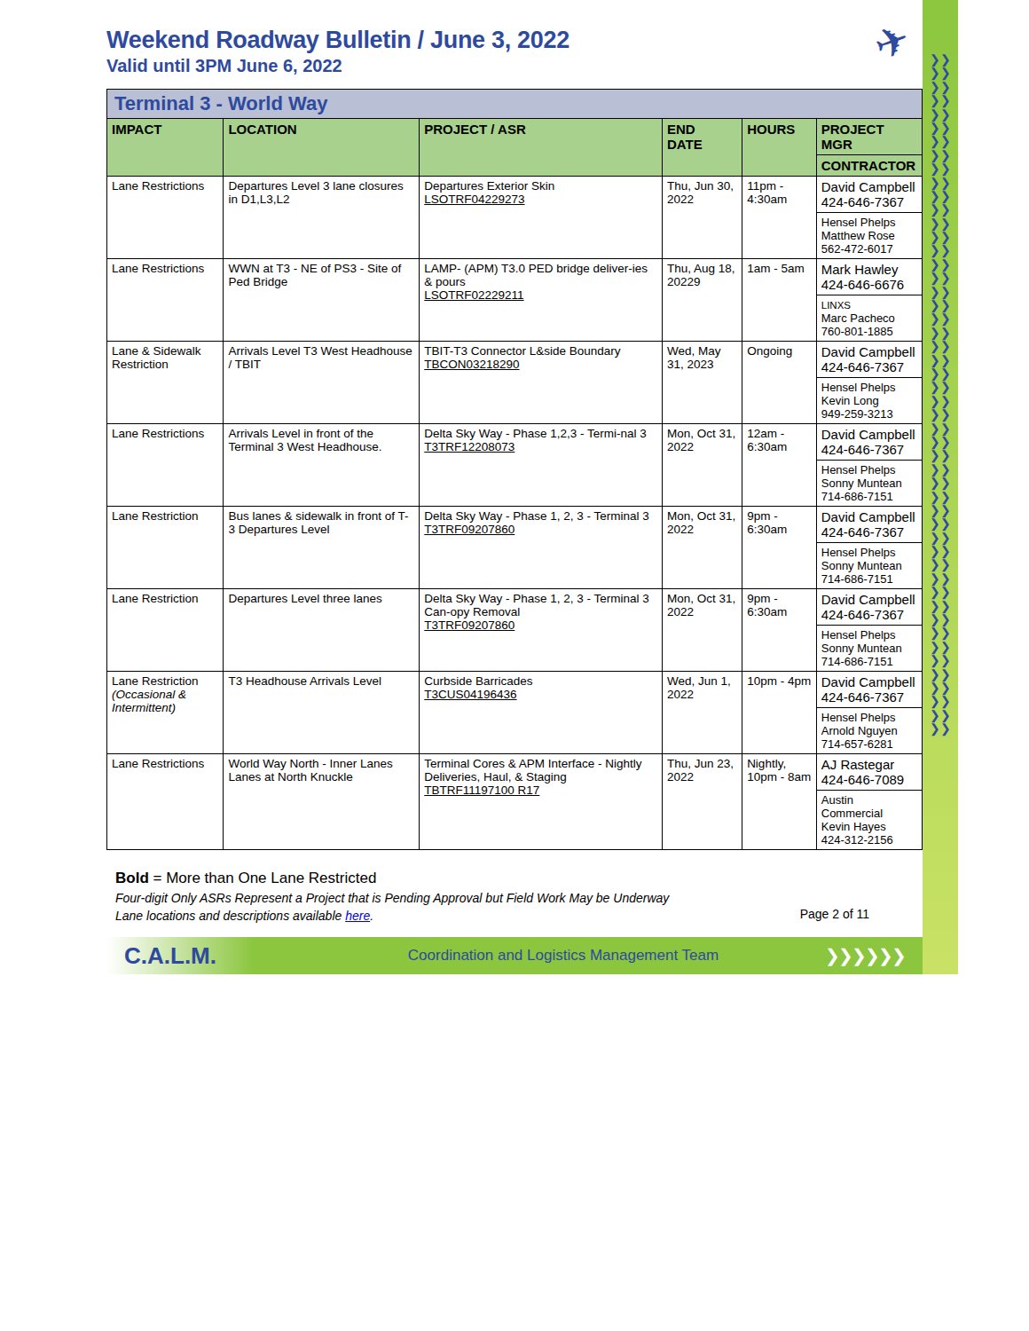✈
Weekend Roadway Bulletin / June 3, 2022
Valid until 3PM June 6, 2022
Terminal 3 - World Way
| IMPACT | LOCATION | PROJECT / ASR | END DATE | HOURS | PROJECT MGR |
| --- | --- | --- | --- | --- | --- |
| CONTRACTOR |
| Lane Restrictions | Departures Level 3 lane closures in D1,L3,L2 | Departures Exterior Skin LSOTRF04229273 | Thu, Jun 30, 2022 | 11pm - 4:30am | David Campbell 424-646-7367 |
| Hensel Phelps Matthew Rose 562-472-6017 |
| Lane Restrictions | WWN at T3 - NE of PS3 - Site of Ped Bridge | LAMP- (APM) T3.0 PED bridge deliver-ies & pours LSOTRF02229211 | Thu, Aug 18, 20229 | 1am - 5am | Mark Hawley 424-646-6676 |
| LINXS Marc Pacheco 760-801-1885 |
| Lane & Sidewalk Restriction | Arrivals Level T3 West Headhouse / TBIT | TBIT-T3 Connector L&side Boundary TBCON03218290 | Wed, May 31, 2023 | Ongoing | David Campbell 424-646-7367 |
| Hensel Phelps Kevin Long 949-259-3213 |
| Lane Restrictions | Arrivals Level in front of the Terminal 3 West Headhouse. | Delta Sky Way - Phase 1,2,3 - Termi-nal 3 T3TRF12208073 | Mon, Oct 31, 2022 | 12am - 6:30am | David Campbell 424-646-7367 |
| Hensel Phelps Sonny Muntean 714-686-7151 |
| Lane Restriction | Bus lanes & sidewalk in front of T-3 Departures Level | Delta Sky Way - Phase 1, 2, 3 - Terminal 3 T3TRF09207860 | Mon, Oct 31, 2022 | 9pm - 6:30am | David Campbell 424-646-7367 |
| Hensel Phelps Sonny Muntean 714-686-7151 |
| Lane Restriction | Departures Level three lanes | Delta Sky Way - Phase 1, 2, 3 - Terminal 3 Can-opy Removal T3TRF09207860 | Mon, Oct 31, 2022 | 9pm - 6:30am | David Campbell 424-646-7367 |
| Hensel Phelps Sonny Muntean 714-686-7151 |
| Lane Restriction (Occasional & Intermittent) | T3 Headhouse Arrivals Level | Curbside Barricades T3CUS04196436 | Wed, Jun 1, 2022 | 10pm - 4pm | David Campbell 424-646-7367 |
| Hensel Phelps Arnold Nguyen 714-657-6281 |
| Lane Restrictions | World Way North - Inner Lanes Lanes at North Knuckle | Terminal Cores & APM Interface - Nightly Deliveries, Haul, & Staging TBTRF11197100 R17 | Thu, Jun 23, 2022 | Nightly, 10pm - 8am | AJ Rastegar 424-646-7089 |
| Austin Commercial Kevin Hayes 424-312-2156 |
Bold = More than One Lane Restricted
Four-digit Only ASRs Represent a Project that is Pending Approval but Field Work May be Underway
Lane locations and descriptions available here.
Page 2 of 11
C.A.L.M.
Coordination and Logistics Management Team
❯❯❯❯❯❯
❯❯
❯❯
❯❯
❯❯
❯❯
❯❯
❯❯
❯❯
❯❯
❯❯
❯❯
❯❯
❯❯
❯❯
❯❯
❯❯
❯❯
❯❯
❯❯
❯❯
❯❯
❯❯
❯❯
❯❯
❯❯
❯❯
❯❯
❯❯
❯❯
❯❯
❯❯
❯❯
❯❯
❯❯
❯❯
❯❯
❯❯
❯❯
❯❯
❯❯
❯❯
❯❯
❯❯
❯❯
❯❯
❯❯
❯❯
❯❯
❯❯
❯❯